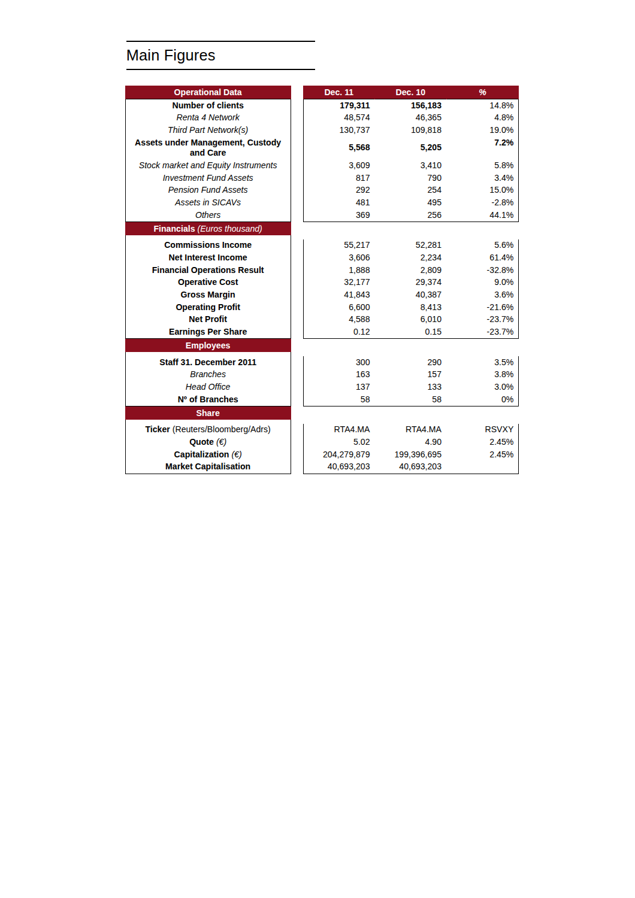Main Figures
| Operational Data | | Dec. 11 | Dec. 10 | % |
| Number of clients | | 179,311 | 156,183 | 14.8% |
| Renta 4 Network | | 48,574 | 46,365 | 4.8% |
| Third Part Network(s) | | 130,737 | 109,818 | 19.0% |
| Assets under Management, Custody and Care | | 5,568 | 5,205 | 7.2% |
| Stock market and Equity Instruments | | 3,609 | 3,410 | 5.8% |
| Investment Fund Assets | | 817 | 790 | 3.4% |
| Pension Fund Assets | | 292 | 254 | 15.0% |
| Assets in SICAVs | | 481 | 495 | -2.8% |
| Others | | 369 | 256 | 44.1% |
| Financials (Euros thousand) | | | | |
| Commissions Income | | 55,217 | 52,281 | 5.6% |
| Net Interest Income | | 3,606 | 2,234 | 61.4% |
| Financial Operations Result | | 1,888 | 2,809 | -32.8% |
| Operative Cost | | 32,177 | 29,374 | 9.0% |
| Gross Margin | | 41,843 | 40,387 | 3.6% |
| Operating Profit | | 6,600 | 8,413 | -21.6% |
| Net Profit | | 4,588 | 6,010 | -23.7% |
| Earnings Per Share | | 0.12 | 0.15 | -23.7% |
| Employees | | | | |
| Staff 31. December 2011 | | 300 | 290 | 3.5% |
| Branches | | 163 | 157 | 3.8% |
| Head Office | | 137 | 133 | 3.0% |
| Nº of Branches | | 58 | 58 | 0% |
| Share | | | | |
| Ticker (Reuters/Bloomberg/Adrs) | | RTA4.MA | RTA4.MA | RSVXY |
| Quote (€) | | 5.02 | 4.90 | 2.45% |
| Capitalization (€) | | 204,279,879 | 199,396,695 | 2.45% |
| Market Capitalisation | | 40,693,203 | 40,693,203 | |